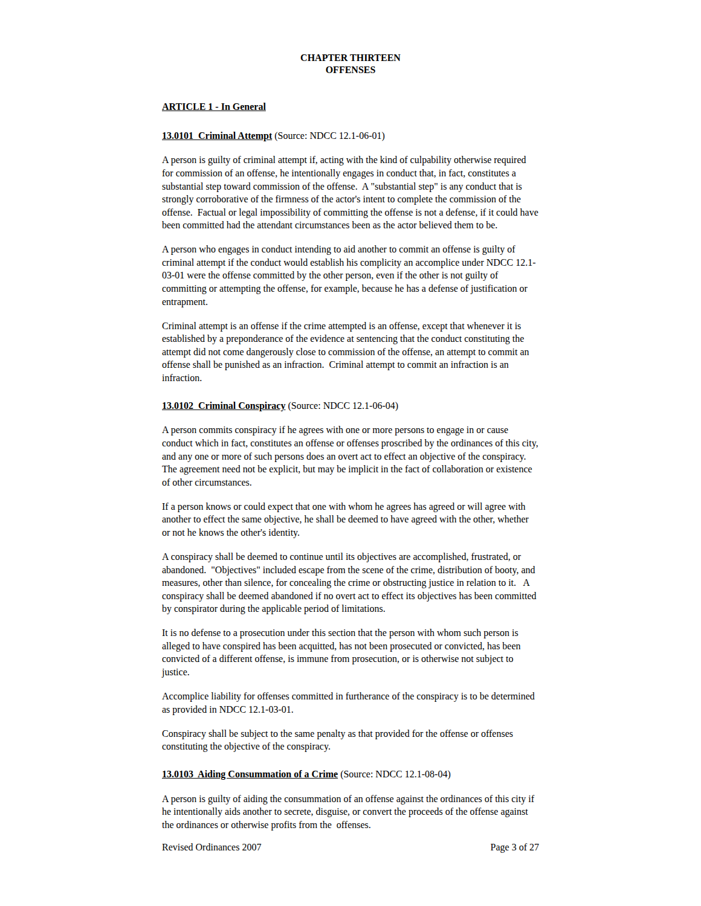CHAPTER THIRTEEN OFFENSES
ARTICLE 1 - In General
13.0101 Criminal Attempt (Source: NDCC 12.1-06-01)
A person is guilty of criminal attempt if, acting with the kind of culpability otherwise required for commission of an offense, he intentionally engages in conduct that, in fact, constitutes a substantial step toward commission of the offense. A "substantial step" is any conduct that is strongly corroborative of the firmness of the actor's intent to complete the commission of the offense. Factual or legal impossibility of committing the offense is not a defense, if it could have been committed had the attendant circumstances been as the actor believed them to be.
A person who engages in conduct intending to aid another to commit an offense is guilty of criminal attempt if the conduct would establish his complicity an accomplice under NDCC 12.1-03-01 were the offense committed by the other person, even if the other is not guilty of committing or attempting the offense, for example, because he has a defense of justification or entrapment.
Criminal attempt is an offense if the crime attempted is an offense, except that whenever it is established by a preponderance of the evidence at sentencing that the conduct constituting the attempt did not come dangerously close to commission of the offense, an attempt to commit an offense shall be punished as an infraction. Criminal attempt to commit an infraction is an infraction.
13.0102 Criminal Conspiracy (Source: NDCC 12.1-06-04)
A person commits conspiracy if he agrees with one or more persons to engage in or cause conduct which in fact, constitutes an offense or offenses proscribed by the ordinances of this city, and any one or more of such persons does an overt act to effect an objective of the conspiracy. The agreement need not be explicit, but may be implicit in the fact of collaboration or existence of other circumstances.
If a person knows or could expect that one with whom he agrees has agreed or will agree with another to effect the same objective, he shall be deemed to have agreed with the other, whether or not he knows the other's identity.
A conspiracy shall be deemed to continue until its objectives are accomplished, frustrated, or abandoned. "Objectives" included escape from the scene of the crime, distribution of booty, and measures, other than silence, for concealing the crime or obstructing justice in relation to it. A conspiracy shall be deemed abandoned if no overt act to effect its objectives has been committed by conspirator during the applicable period of limitations.
It is no defense to a prosecution under this section that the person with whom such person is alleged to have conspired has been acquitted, has not been prosecuted or convicted, has been convicted of a different offense, is immune from prosecution, or is otherwise not subject to justice.
Accomplice liability for offenses committed in furtherance of the conspiracy is to be determined as provided in NDCC 12.1-03-01.
Conspiracy shall be subject to the same penalty as that provided for the offense or offenses constituting the objective of the conspiracy.
13.0103 Aiding Consummation of a Crime (Source: NDCC 12.1-08-04)
A person is guilty of aiding the consummation of an offense against the ordinances of this city if he intentionally aids another to secrete, disguise, or convert the proceeds of the offense against the ordinances or otherwise profits from the offenses.
Revised Ordinances 2007 Page 3 of 27